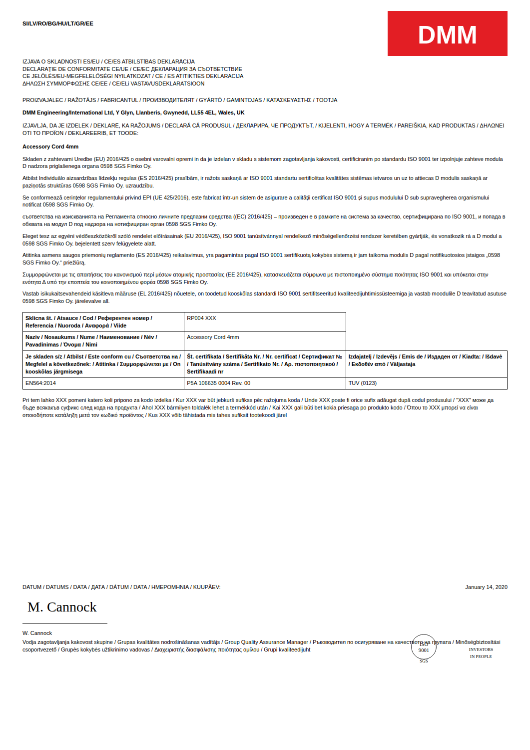SI/LV/RO/BG/HU/LT/GR/EE
IZJAVA O SKLADNOSTI ES/EU / CE/ES ATBILSTĪBAS DEKLARĀCIJA
DECLARAȚIE DE CONFORMITATE CE/UE / CE/EC ДЕКЛАРАЦИЯ ЗА СЪОТВЕТСТВИЕ
CE JELÖLÉS/EU-MEGFELELŐSÉGI NYILATKOZAT / CE / ES ATITIKTIES DEKLARACIJA
ΔΗΛΩΣΗ ΣΥΜΜΟΡΦΩΣΗΣ CE/EE / CE/ELi VASTAVUSDEKLARATSIOON
PROIZVAJALEC / RAŽOTĀJS / FABRICANTUL / ПРОИЗВОДИТЕЛЯТ / GYÁRTÓ / GAMINTOJAS / ΚΑΤΑΣΚΕΥΑΣΤΗΣ / TOOTJA
DMM Engineering/International Ltd, Y Glyn, Llanberis, Gwynedd, LL55 4EL, Wales, UK
IZJAVLJA, DA JE IZDELEK / DEKLARĒ, KA RAŽOJUMS / DECLARĂ CĂ PRODUSUL / ДЕКЛАРИРА, ЧЕ ПРОДУКТЪТ, / KIJELENTI, HOGY A TERMÉK / PAREIŠKIA, KAD PRODUKTAS / ΔΗΛΩΝΕΙ ΟΤΙ ΤΟ ΠΡΟΪΟΝ / DEKLAREERIB, ET TOODE:
Accessory Cord 4mm
Skladen z zahtevami Uredbe (EU) 2016/425 o osebni varovalni opremi in da je izdelan v skladu s sistemom zagotavljanja kakovosti, certificiranim po standardu ISO 9001 ter izpolnjuje zahteve modula D nadzora priglašenega organa 0598 SGS Fimko Oy.
Atbilst Individuālo aizsardzības līdzekļu regulas (ES 2016/425) prasībām, ir ražots saskaņā ar ISO 9001 standartu sertificētas kvalitātes sistēmas ietvaros un uz to attiecas D modulis saskaņā ar paziņotās struktūras 0598 SGS Fimko Oy. uzraudzību.
Se conformează cerințelor regulamentului privind EPI (UE 425/2016), este fabricat într-un sistem de asigurare a calității certificat ISO 9001 și supus modulului D sub supravegherea organismului notificat 0598 SGS Fimko Oy.
съответства на изискванията на Регламента относно личните предпазни средства ((ЕС) 2016/425) – произведен е в рамките на система за качество, сертифицирана по ISO 9001, и попада в обхвата на модул D под надзора на нотифициран орган 0598 SGS Fimko Oy.
Eleget tesz az egyéni védőeszközökről szóló rendelet előírásainak (EU 2016/425), ISO 9001 tanúsítvánnyal rendelkező minőségellenőrzési rendszer keretében gyártják, és vonatkozik rá a D modul a 0598 SGS Fimko Oy. bejelentett szerv felügyelete alatt.
Atitinka asmens saugos priemonių reglamento (ES 2016/425) reikalavimus, yra pagamintas pagal ISO 9001 sertifikuotą kokybės sistemą ir jam taikoma modulis D pagal notifikuotosios įstaigos „0598 SGS Fimko Oy.“ priežiūrą.
Συμμορφώνεται με τις απαιτήσεις του κανονισμού περί μέσων ατομικής προστασίας (ΕΕ 2016/425), κατασκευάζεται σύμφωνα με πιστοποιημένο σύστημα ποιότητας ISO 9001 και υπόκειται στην ενότητα Δ υπό την εποπτεία του κοινοποιημένου φορέα 0598 SGS Fimko Oy.
Vastab isikukaitsevahendeid käsitleva määruse (EL 2016/425) nõuetele, on toodetud kooskõlas standardi ISO 9001 sertifitseeritud kvaliteedijuhtimissüsteemiga ja vastab moodulile D teavitatud asutuse 0598 SGS Fimko Oy. järelevalve all.
| Sklicna št. / Atsauce / Cod / Референтен номер / Referencia / Nuoroda / Αναφορά / Viide | RP004 XXX |
| Naziv / Nosaukums / Nume / Наименование / Név / Pavadinimas / Όνομα / Nimi | Accessory Cord 4mm |
| Je skladen s/z / Atbilst / Este conform cu / Съответства на / Megfelel a következőnek: / Atitinka / Συμμορφώνεται με / On kooskõlas järgmisega | Št. certifikata / Sertifikāta Nr. / Nr. certificat / Сертификат № / Tanúsítvány száma / Sertifikato Nr. / Αρ. πιστοποιητικού / Sertifikaadi nr | Izdajatelj / Izdevējs / Emis de / Издаден от / Kiadta: / Išdavė / Εκδοθέν από / Väljastaja |
| EN564:2014 | P5A 106635 0004 Rev. 00 | TUV (0123) |
Pri tem lahko XXX pomeni katero koli pripono za kodo izdelka / Kur XXX var būt jebkurš sufikss pēc ražojuma koda / Unde XXX poate fi orice sufix adăugat după codul produsului / "XXX" може да бъде всякакъв суфикс след кода на продукта / Ahol XXX bármilyen toldalék lehet a termékkód után / Kai XXX gali būti bet kokia priesaga po produkto kodo / Όπου το XXX μπορεί να είναι οποιοδήποτε κατάληξη μετά τον κωδικό προϊόντος / Kus XXX võib tähistada mis tahes sufiksit tootekoodi järel
DATUM / DATUMS / DATA / ДАТА / DÁTUM / DATA / ΗΜΕΡΟΜΗΝΙΑ / KUUPÄEV: January 14, 2020
W. Cannock
Vodja zagotavljanja kakovost skupine / Grupas kvalitātes nodrošināšanas vadītājs / Group Quality Assurance Manager / Ръководител по осигуряване на качеството на групата / Minőségbiztosítási csoportvezető / Grupės kokybės užtikrinimo vadovas / Διαχειριστής διασφάλισης ποιότητας ομίλου / Grupi kvaliteedijuht